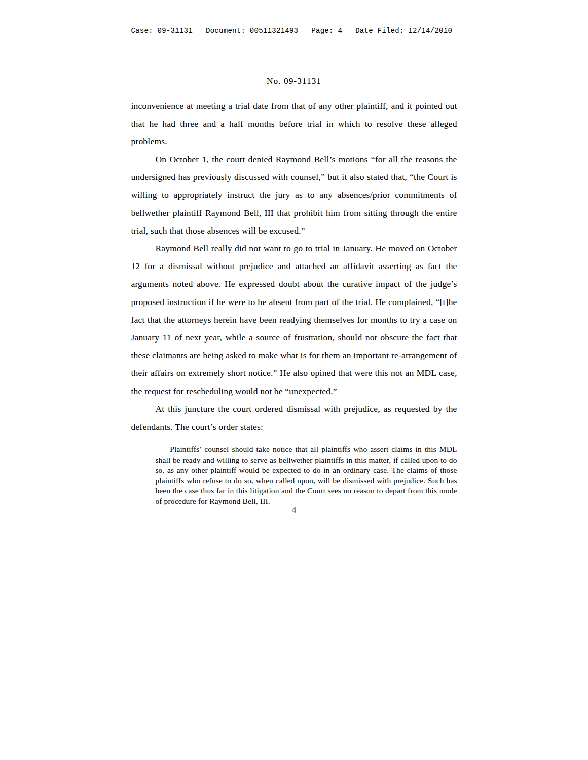Case: 09-31131 Document: 00511321493 Page: 4 Date Filed: 12/14/2010
No. 09-31131
inconvenience at meeting a trial date from that of any other plaintiff, and it pointed out that he had three and a half months before trial in which to resolve these alleged problems.
On October 1, the court denied Raymond Bell’s motions “for all the reasons the undersigned has previously discussed with counsel,” but it also stated that, “the Court is willing to appropriately instruct the jury as to any absences/prior commitments of bellwether plaintiff Raymond Bell, III that prohibit him from sitting through the entire trial, such that those absences will be excused.”
Raymond Bell really did not want to go to trial in January. He moved on October 12 for a dismissal without prejudice and attached an affidavit asserting as fact the arguments noted above. He expressed doubt about the curative impact of the judge’s proposed instruction if he were to be absent from part of the trial. He complained, “[t]he fact that the attorneys herein have been readying themselves for months to try a case on January 11 of next year, while a source of frustration, should not obscure the fact that these claimants are being asked to make what is for them an important re-arrangement of their affairs on extremely short notice.” He also opined that were this not an MDL case, the request for rescheduling would not be “unexpected.”
At this juncture the court ordered dismissal with prejudice, as requested by the defendants. The court’s order states:
Plaintiffs’ counsel should take notice that all plaintiffs who assert claims in this MDL shall be ready and willing to serve as bellwether plaintiffs in this matter, if called upon to do so, as any other plaintiff would be expected to do in an ordinary case. The claims of those plaintiffs who refuse to do so, when called upon, will be dismissed with prejudice. Such has been the case thus far in this litigation and the Court sees no reason to depart from this mode of procedure for Raymond Bell, III.
4